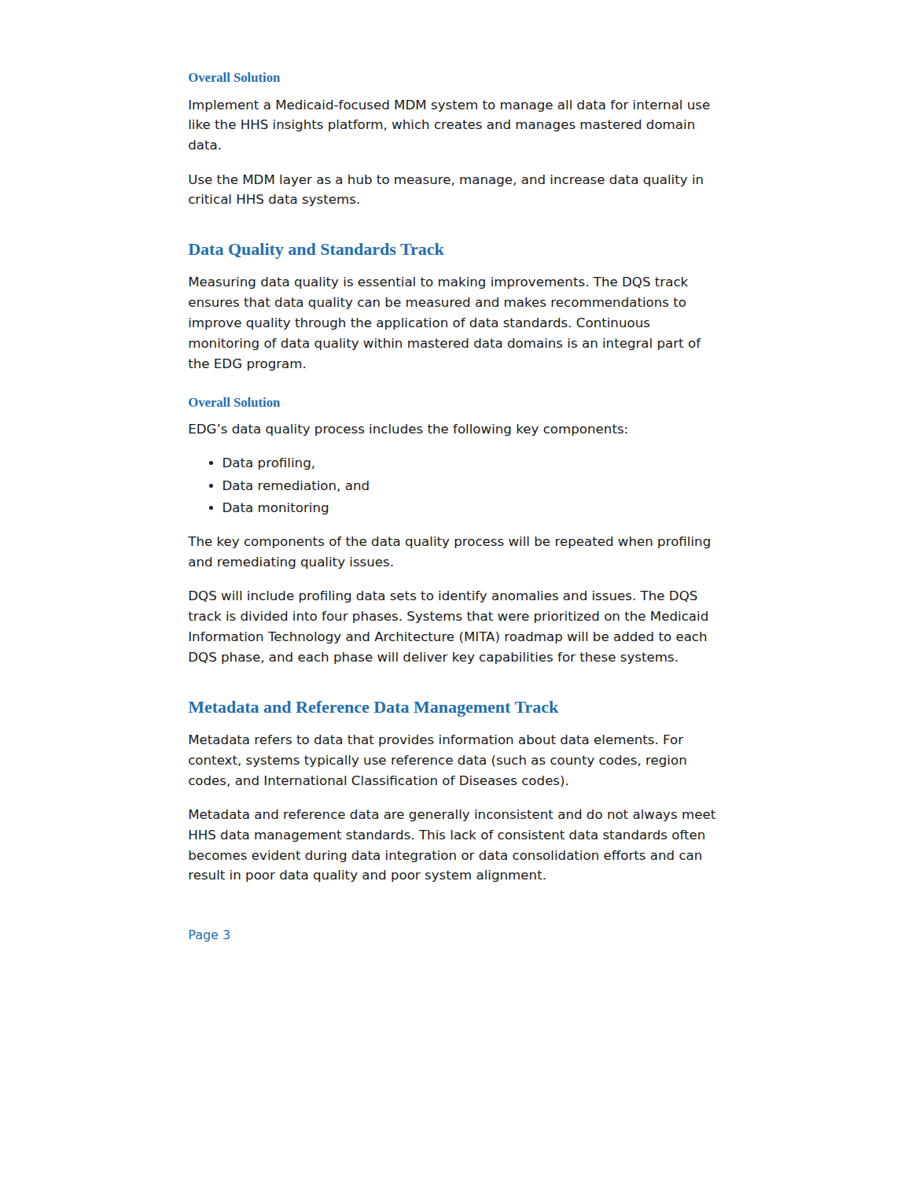Overall Solution
Implement a Medicaid-focused MDM system to manage all data for internal use like the HHS insights platform, which creates and manages mastered domain data.
Use the MDM layer as a hub to measure, manage, and increase data quality in critical HHS data systems.
Data Quality and Standards Track
Measuring data quality is essential to making improvements. The DQS track ensures that data quality can be measured and makes recommendations to improve quality through the application of data standards. Continuous monitoring of data quality within mastered data domains is an integral part of the EDG program.
Overall Solution
EDG’s data quality process includes the following key components:
Data profiling,
Data remediation, and
Data monitoring
The key components of the data quality process will be repeated when profiling and remediating quality issues.
DQS will include profiling data sets to identify anomalies and issues. The DQS track is divided into four phases. Systems that were prioritized on the Medicaid Information Technology and Architecture (MITA) roadmap will be added to each DQS phase, and each phase will deliver key capabilities for these systems.
Metadata and Reference Data Management Track
Metadata refers to data that provides information about data elements. For context, systems typically use reference data (such as county codes, region codes, and International Classification of Diseases codes).
Metadata and reference data are generally inconsistent and do not always meet HHS data management standards. This lack of consistent data standards often becomes evident during data integration or data consolidation efforts and can result in poor data quality and poor system alignment.
Page 3